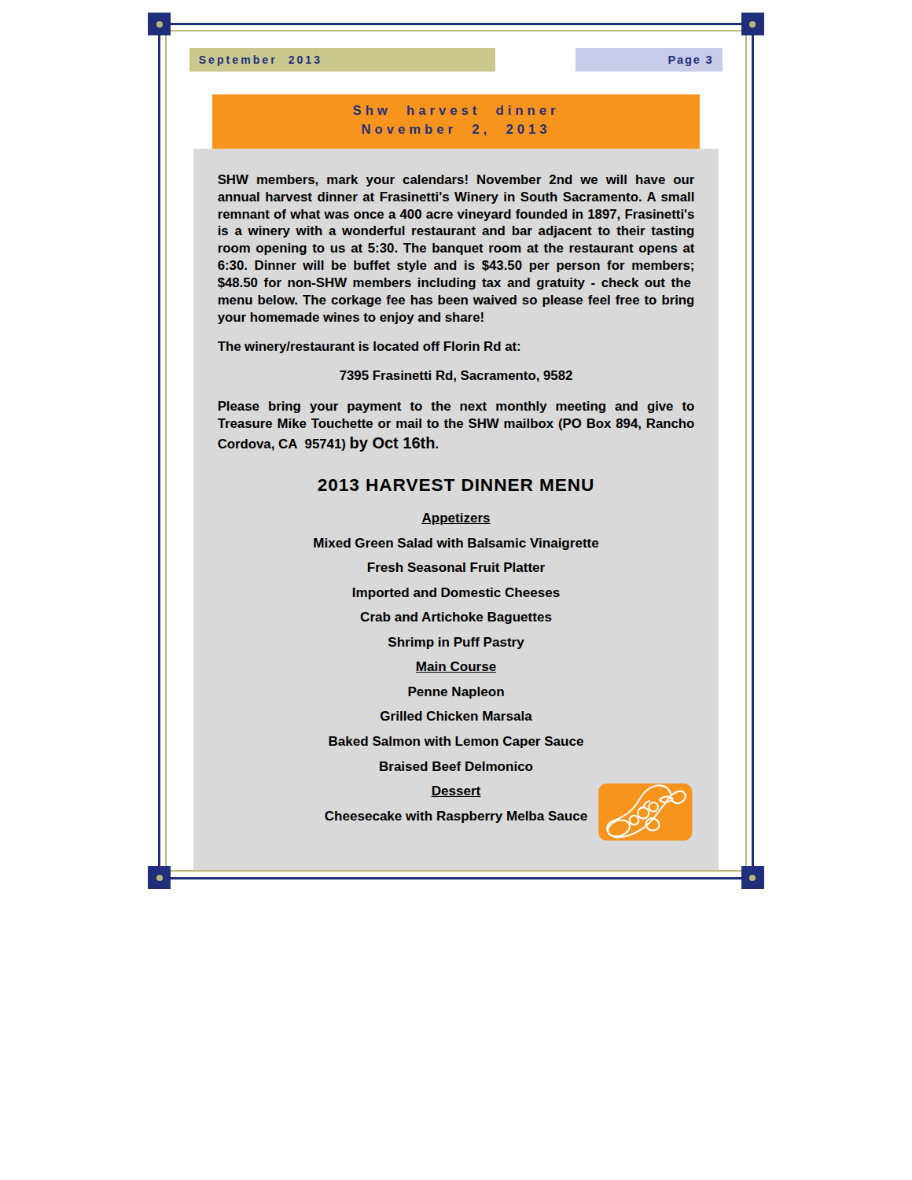September 2013
Page 3
Shw harvest dinner November 2, 2013
SHW members, mark your calendars! November 2nd we will have our annual harvest dinner at Frasinetti's Winery in South Sacramento. A small remnant of what was once a 400 acre vineyard founded in 1897, Frasinetti's is a winery with a wonderful restaurant and bar adjacent to their tasting room opening to us at 5:30. The banquet room at the restaurant opens at 6:30. Dinner will be buffet style and is $43.50 per person for members; $48.50 for non-SHW members including tax and gratuity - check out the menu below. The corkage fee has been waived so please feel free to bring your homemade wines to enjoy and share!
The winery/restaurant is located off Florin Rd at:
7395 Frasinetti Rd, Sacramento, 9582
Please bring your payment to the next monthly meeting and give to Treasure Mike Touchette or mail to the SHW mailbox (PO Box 894, Rancho Cordova, CA 95741) by Oct 16th.
2013 HARVEST DINNER MENU
Appetizers
Mixed Green Salad with Balsamic Vinaigrette
Fresh Seasonal Fruit Platter
Imported and Domestic Cheeses
Crab and Artichoke Baguettes
Shrimp in Puff Pastry
Main Course
Penne Napleon
Grilled Chicken Marsala
Baked Salmon with Lemon Caper Sauce
Braised Beef Delmonico
Dessert
Cheesecake with Raspberry Melba Sauce